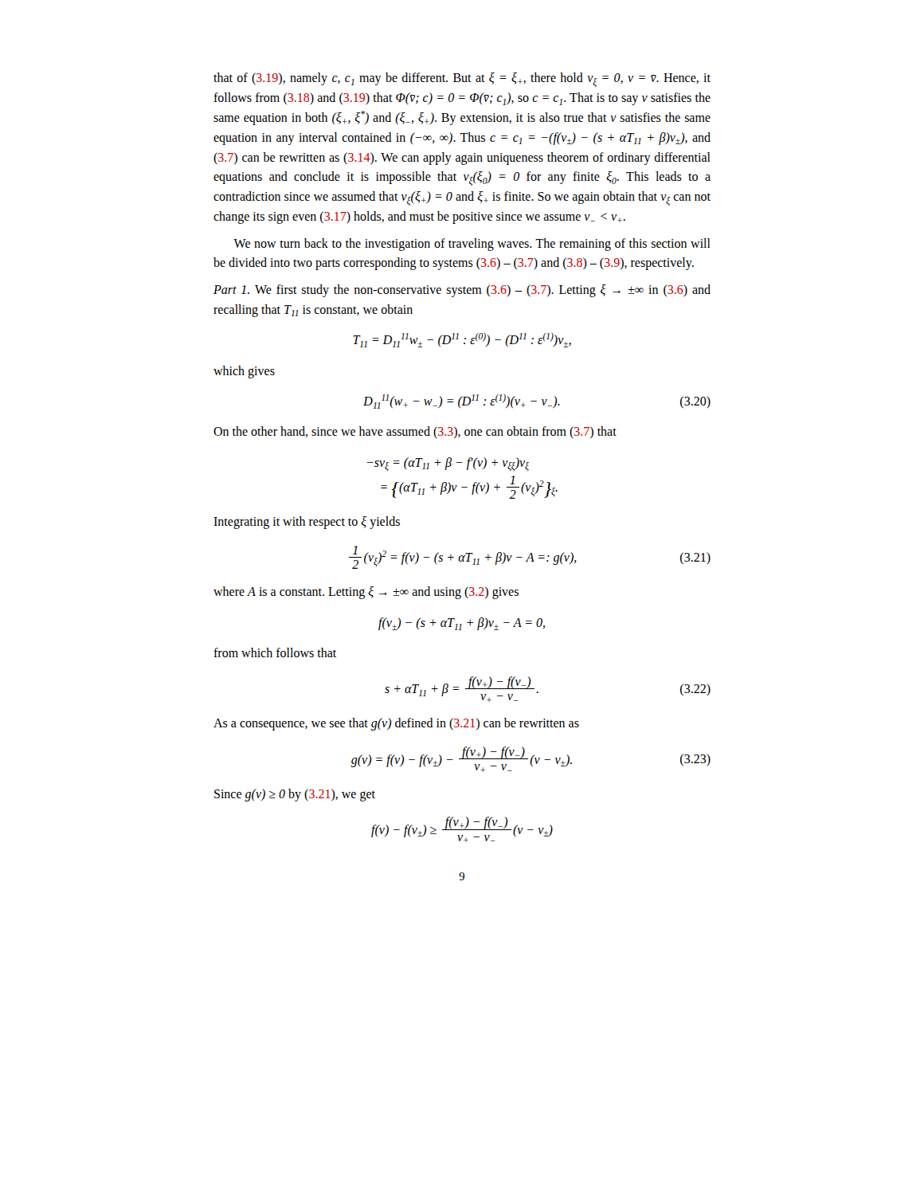that of (3.19), namely c, c1 may be different. But at ξ = ξ+, there hold vξ = 0, v = v̄. Hence, it follows from (3.18) and (3.19) that Φ(v̄; c) = 0 = Φ(v̄; c1), so c = c1. That is to say v satisfies the same equation in both (ξ+, ξ*) and (ξ−, ξ+). By extension, it is also true that v satisfies the same equation in any interval contained in (−∞, ∞). Thus c = c1 = −(f(v±) − (s + αT11 + β)v±), and (3.7) can be rewritten as (3.14). We can apply again uniqueness theorem of ordinary differential equations and conclude it is impossible that vξ(ξ0) = 0 for any finite ξ0. This leads to a contradiction since we assumed that vξ(ξ+) = 0 and ξ+ is finite. So we again obtain that vξ can not change its sign even (3.17) holds, and must be positive since we assume v− < v+.
We now turn back to the investigation of traveling waves. The remaining of this section will be divided into two parts corresponding to systems (3.6) – (3.7) and (3.8) – (3.9), respectively.
Part 1. We first study the non-conservative system (3.6) – (3.7). Letting ξ → ±∞ in (3.6) and recalling that T11 is constant, we obtain
T11 = D1111w± − (D11 : ε(0)) − (D11 : ε(1))v±,
which gives
D1111(w+ − w−) = (D11 : ε(1))(v+ − v−). (3.20)
On the other hand, since we have assumed (3.3), one can obtain from (3.7) that
−svξ = (αT11 + β − f′(v) + vξξ)vξ
= {(αT11 + β)v − f(v) + 12(vξ)2}ξ.
Integrating it with respect to ξ yields
12(vξ)2 = f(v) − (s + αT11 + β)v − A =: g(v), (3.21)
where A is a constant. Letting ξ → ±∞ and using (3.2) gives
f(v±) − (s + αT11 + β)v± − A = 0,
from which follows that
s + αT11 + β = f(v+) − f(v−) v+ − v−. (3.22)
As a consequence, we see that g(v) defined in (3.21) can be rewritten as
g(v) = f(v) − f(v±) − f(v+) − f(v−) v+ − v−(v − v±). (3.23)
Since g(v) ≥ 0 by (3.21), we get
f(v) − f(v±) ≥ f(v+) − f(v−) v+ − v−(v − v±)
9